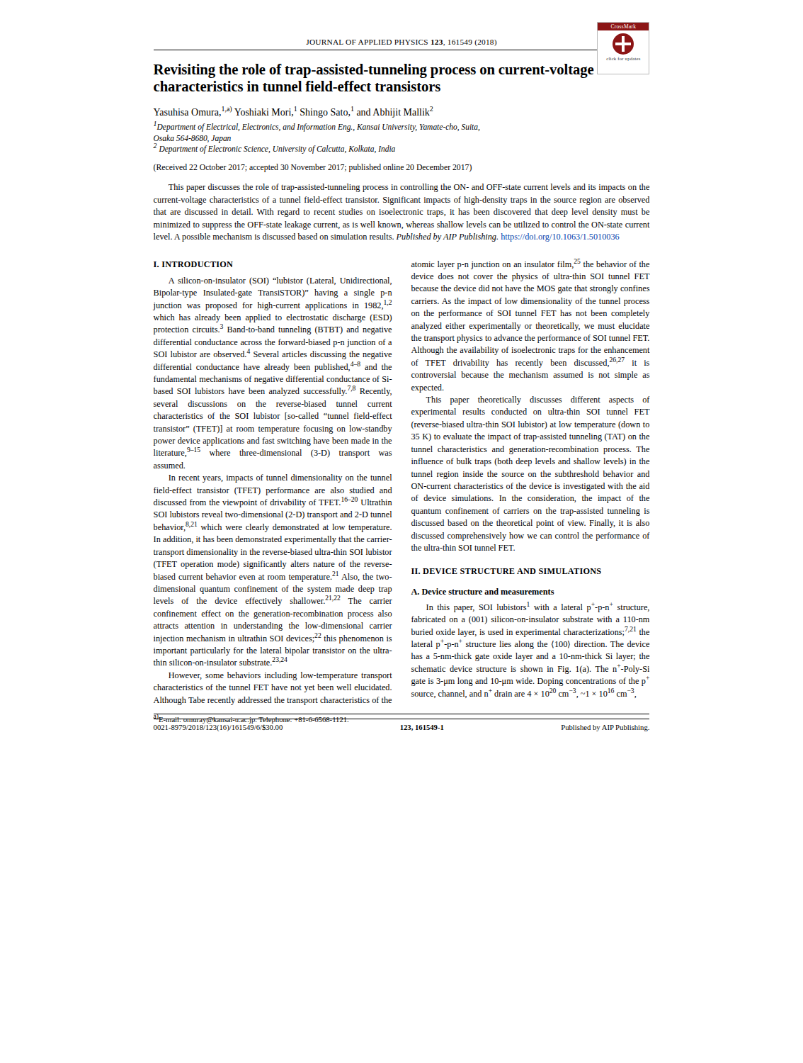JOURNAL OF APPLIED PHYSICS 123, 161549 (2018)
CrossMark
click for updates
Revisiting the role of trap-assisted-tunneling process on current-voltage characteristics in tunnel field-effect transistors
Yasuhisa Omura,1,a) Yoshiaki Mori,1 Shingo Sato,1 and Abhijit Mallik2
1Department of Electrical, Electronics, and Information Eng., Kansai University, Yamate-cho, Suita,
Osaka 564-8680, Japan
2 Department of Electronic Science, University of Calcutta, Kolkata, India
(Received 22 October 2017; accepted 30 November 2017; published online 20 December 2017)
This paper discusses the role of trap-assisted-tunneling process in controlling the ON- and OFF-state current levels and its impacts on the current-voltage characteristics of a tunnel field-effect transistor. Significant impacts of high-density traps in the source region are observed that are discussed in detail. With regard to recent studies on isoelectronic traps, it has been discovered that deep level density must be minimized to suppress the OFF-state leakage current, as is well known, whereas shallow levels can be utilized to control the ON-state current level. A possible mechanism is discussed based on simulation results. Published by AIP Publishing. https://doi.org/10.1063/1.5010036
I. INTRODUCTION
A silicon-on-insulator (SOI) “lubistor (Lateral, Unidirectional, Bipolar-type Insulated-gate TransiSTOR)” having a single p-n junction was proposed for high-current applications in 1982,1,2 which has already been applied to electrostatic discharge (ESD) protection circuits.3 Band-to-band tunneling (BTBT) and negative differential conductance across the forward-biased p-n junction of a SOI lubistor are observed.4 Several articles discussing the negative differential conductance have already been published,4–8 and the fundamental mechanisms of negative differential conductance of Si-based SOI lubistors have been analyzed successfully.7,8 Recently, several discussions on the reverse-biased tunnel current characteristics of the SOI lubistor [so-called “tunnel field-effect transistor” (TFET)] at room temperature focusing on low-standby power device applications and fast switching have been made in the literature,9–15 where three-dimensional (3-D) transport was assumed.
In recent years, impacts of tunnel dimensionality on the tunnel field-effect transistor (TFET) performance are also studied and discussed from the viewpoint of drivability of TFET.16–20 Ultrathin SOI lubistors reveal two-dimensional (2-D) transport and 2-D tunnel behavior,8,21 which were clearly demonstrated at low temperature. In addition, it has been demonstrated experimentally that the carrier-transport dimensionality in the reverse-biased ultra-thin SOI lubistor (TFET operation mode) significantly alters nature of the reverse-biased current behavior even at room temperature.21 Also, the two-dimensional quantum confinement of the system made deep trap levels of the device effectively shallower.21,22 The carrier confinement effect on the generation-recombination process also attracts attention in understanding the low-dimensional carrier injection mechanism in ultrathin SOI devices;22 this phenomenon is important particularly for the lateral bipolar transistor on the ultra-thin silicon-on-insulator substrate.23,24
However, some behaviors including low-temperature transport characteristics of the tunnel FET have not yet been well elucidated. Although Tabe recently addressed the transport characteristics of the atomic layer p-n junction on an insulator film,25 the behavior of the device does not cover the physics of ultra-thin SOI tunnel FET because the device did not have the MOS gate that strongly confines carriers. As the impact of low dimensionality of the tunnel process on the performance of SOI tunnel FET has not been completely analyzed either experimentally or theoretically, we must elucidate the transport physics to advance the performance of SOI tunnel FET. Although the availability of isoelectronic traps for the enhancement of TFET drivability has recently been discussed,26,27 it is controversial because the mechanism assumed is not simple as expected.
This paper theoretically discusses different aspects of experimental results conducted on ultra-thin SOI tunnel FET (reverse-biased ultra-thin SOI lubistor) at low temperature (down to 35 K) to evaluate the impact of trap-assisted tunneling (TAT) on the tunnel characteristics and generation-recombination process. The influence of bulk traps (both deep levels and shallow levels) in the tunnel region inside the source on the subthreshold behavior and ON-current characteristics of the device is investigated with the aid of device simulations. In the consideration, the impact of the quantum confinement of carriers on the trap-assisted tunneling is discussed based on the theoretical point of view. Finally, it is also discussed comprehensively how we can control the performance of the ultra-thin SOI tunnel FET.
II. DEVICE STRUCTURE AND SIMULATIONS
A. Device structure and measurements
In this paper, SOI lubistors1 with a lateral p+-p-n+ structure, fabricated on a (001) silicon-on-insulator substrate with a 110-nm buried oxide layer, is used in experimental characterizations;7,21 the lateral p+-p-n+ structure lies along the ⟨100⟩ direction. The device has a 5-nm-thick gate oxide layer and a 10-nm-thick Si layer; the schematic device structure is shown in Fig. 1(a). The n+-Poly-Si gate is 3-μm long and 10-μm wide. Doping concentrations of the p+ source, channel, and n+ drain are 4 × 1020 cm−3, ~1 × 1016 cm−3,
a)E-mail: omuray@kansai-u.ac.jp. Telephone: +81-6-6568-1121.
0021-8979/2018/123(16)/161549/6/$30.00
123, 161549-1
Published by AIP Publishing.